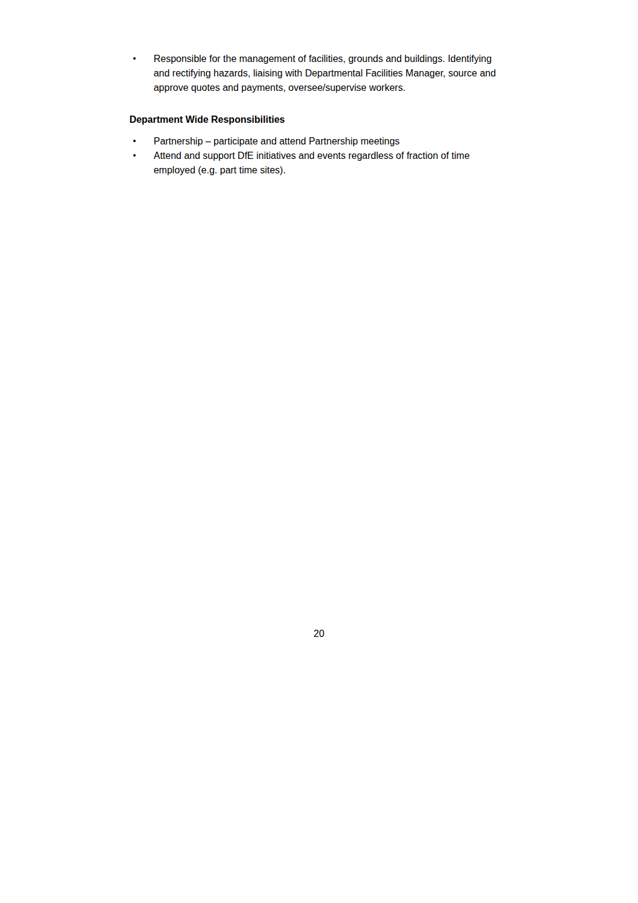Responsible for the management of facilities, grounds and buildings. Identifying and rectifying hazards, liaising with Departmental Facilities Manager, source and approve quotes and payments, oversee/supervise workers.
Department Wide Responsibilities
Partnership – participate and attend Partnership meetings
Attend and support DfE initiatives and events regardless of fraction of time employed (e.g. part time sites).
20